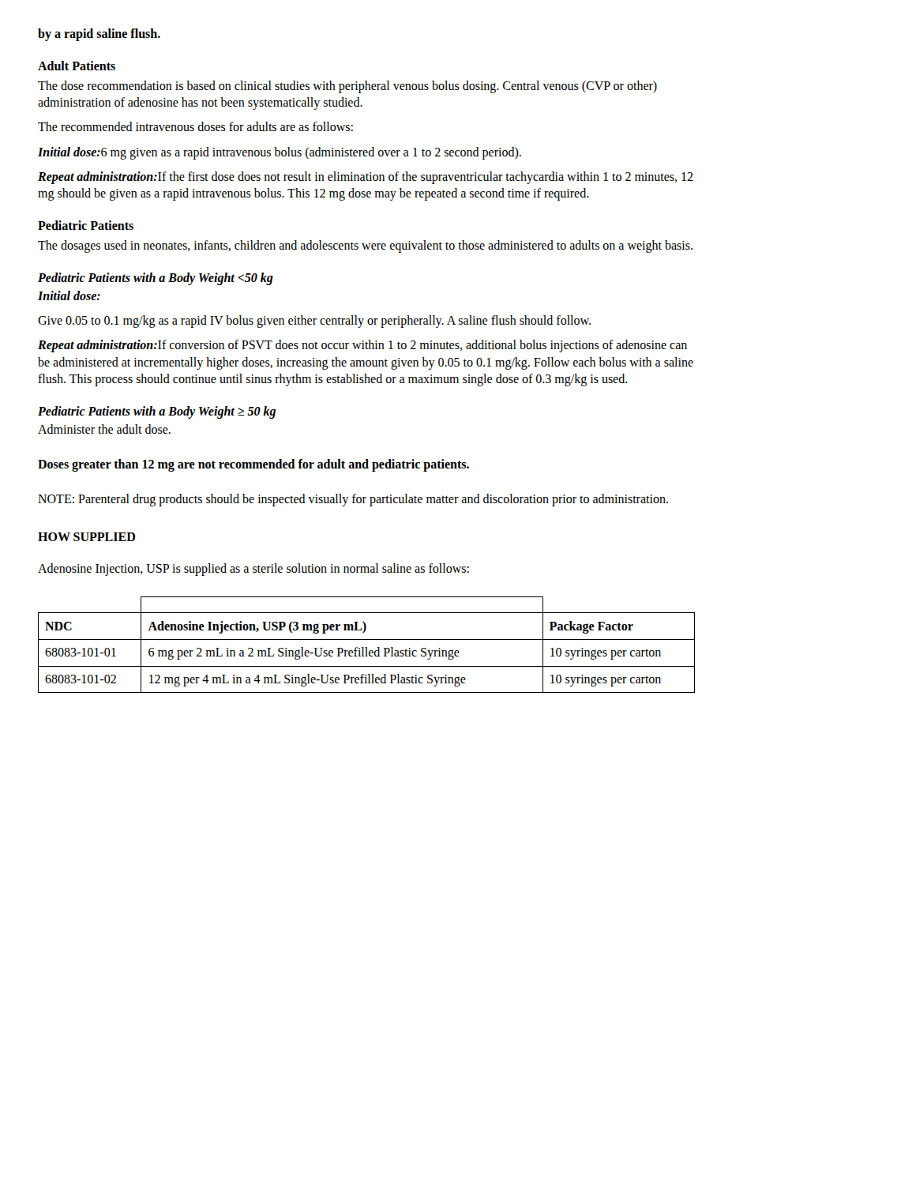by a rapid saline flush.
Adult Patients
The dose recommendation is based on clinical studies with peripheral venous bolus dosing. Central venous (CVP or other) administration of adenosine has not been systematically studied.
The recommended intravenous doses for adults are as follows:
Initial dose: 6 mg given as a rapid intravenous bolus (administered over a 1 to 2 second period).
Repeat administration: If the first dose does not result in elimination of the supraventricular tachycardia within 1 to 2 minutes, 12 mg should be given as a rapid intravenous bolus. This 12 mg dose may be repeated a second time if required.
Pediatric Patients
The dosages used in neonates, infants, children and adolescents were equivalent to those administered to adults on a weight basis.
Pediatric Patients with a Body Weight <50 kg
Initial dose:
Give 0.05 to 0.1 mg/kg as a rapid IV bolus given either centrally or peripherally. A saline flush should follow.
Repeat administration: If conversion of PSVT does not occur within 1 to 2 minutes, additional bolus injections of adenosine can be administered at incrementally higher doses, increasing the amount given by 0.05 to 0.1 mg/kg. Follow each bolus with a saline flush. This process should continue until sinus rhythm is established or a maximum single dose of 0.3 mg/kg is used.
Pediatric Patients with a Body Weight ≥ 50 kg
Administer the adult dose.
Doses greater than 12 mg are not recommended for adult and pediatric patients.
NOTE: Parenteral drug products should be inspected visually for particulate matter and discoloration prior to administration.
HOW SUPPLIED
Adenosine Injection, USP is supplied as a sterile solution in normal saline as follows:
| NDC | Adenosine Injection, USP (3 mg per mL) | Package Factor |
| --- | --- | --- |
| 68083-101-01 | 6 mg per 2 mL in a 2 mL Single-Use Prefilled Plastic Syringe | 10 syringes per carton |
| 68083-101-02 | 12 mg per 4 mL in a 4 mL Single-Use Prefilled Plastic Syringe | 10 syringes per carton |